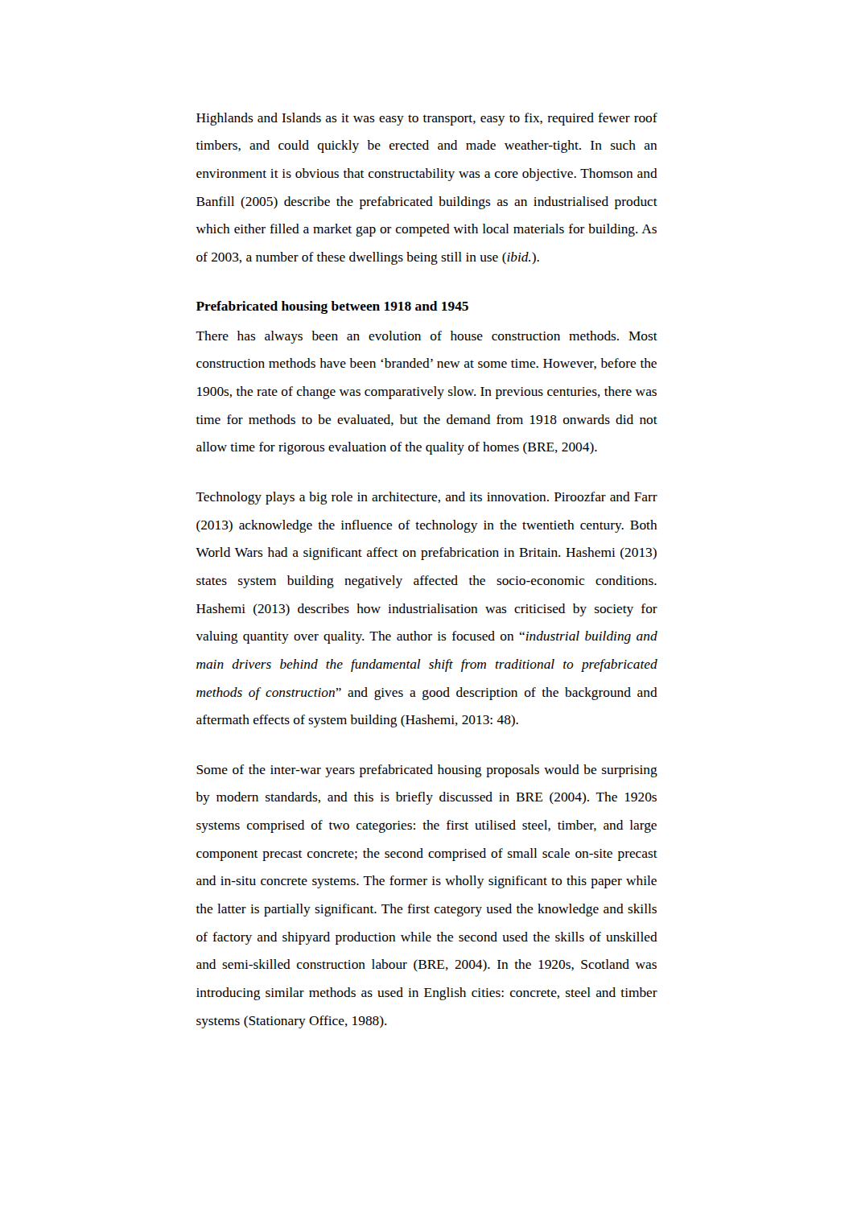Highlands and Islands as it was easy to transport, easy to fix, required fewer roof timbers, and could quickly be erected and made weather-tight. In such an environment it is obvious that constructability was a core objective. Thomson and Banfill (2005) describe the prefabricated buildings as an industrialised product which either filled a market gap or competed with local materials for building. As of 2003, a number of these dwellings being still in use (ibid.).
Prefabricated housing between 1918 and 1945
There has always been an evolution of house construction methods. Most construction methods have been ‘branded’ new at some time. However, before the 1900s, the rate of change was comparatively slow. In previous centuries, there was time for methods to be evaluated, but the demand from 1918 onwards did not allow time for rigorous evaluation of the quality of homes (BRE, 2004).
Technology plays a big role in architecture, and its innovation. Piroozfar and Farr (2013) acknowledge the influence of technology in the twentieth century. Both World Wars had a significant affect on prefabrication in Britain. Hashemi (2013) states system building negatively affected the socio-economic conditions. Hashemi (2013) describes how industrialisation was criticised by society for valuing quantity over quality. The author is focused on “industrial building and main drivers behind the fundamental shift from traditional to prefabricated methods of construction” and gives a good description of the background and aftermath effects of system building (Hashemi, 2013: 48).
Some of the inter-war years prefabricated housing proposals would be surprising by modern standards, and this is briefly discussed in BRE (2004). The 1920s systems comprised of two categories: the first utilised steel, timber, and large component precast concrete; the second comprised of small scale on-site precast and in-situ concrete systems. The former is wholly significant to this paper while the latter is partially significant. The first category used the knowledge and skills of factory and shipyard production while the second used the skills of unskilled and semi-skilled construction labour (BRE, 2004). In the 1920s, Scotland was introducing similar methods as used in English cities: concrete, steel and timber systems (Stationary Office, 1988).